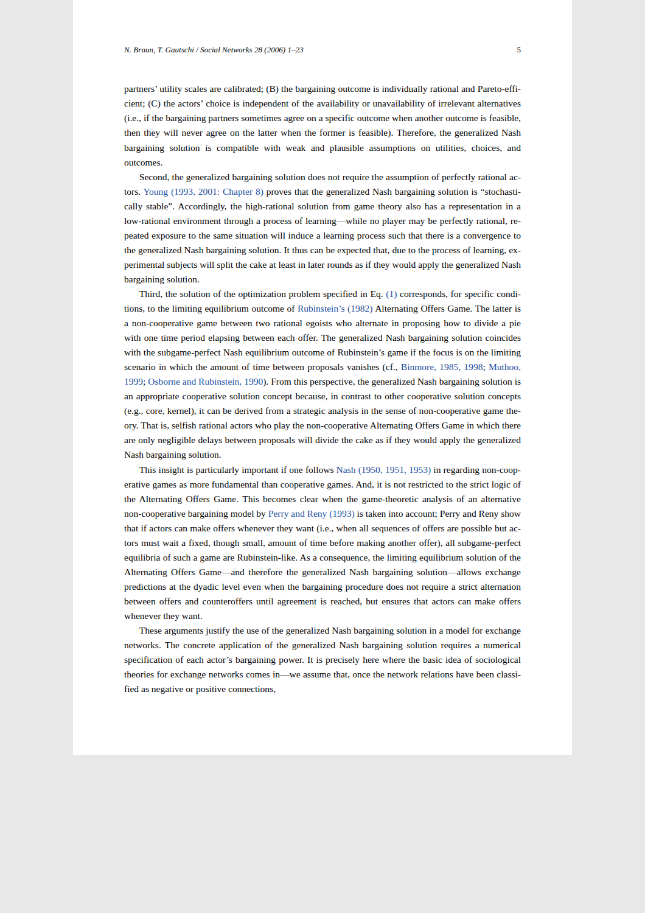N. Braun, T. Gautschi / Social Networks 28 (2006) 1–23 5
partners’ utility scales are calibrated; (B) the bargaining outcome is individually rational and Pareto-efficient; (C) the actors’ choice is independent of the availability or unavailability of irrelevant alternatives (i.e., if the bargaining partners sometimes agree on a specific outcome when another outcome is feasible, then they will never agree on the latter when the former is feasible). Therefore, the generalized Nash bargaining solution is compatible with weak and plausible assumptions on utilities, choices, and outcomes.
Second, the generalized bargaining solution does not require the assumption of perfectly rational actors. Young (1993, 2001: Chapter 8) proves that the generalized Nash bargaining solution is “stochastically stable”. Accordingly, the high-rational solution from game theory also has a representation in a low-rational environment through a process of learning—while no player may be perfectly rational, repeated exposure to the same situation will induce a learning process such that there is a convergence to the generalized Nash bargaining solution. It thus can be expected that, due to the process of learning, experimental subjects will split the cake at least in later rounds as if they would apply the generalized Nash bargaining solution.
Third, the solution of the optimization problem specified in Eq. (1) corresponds, for specific conditions, to the limiting equilibrium outcome of Rubinstein’s (1982) Alternating Offers Game. The latter is a non-cooperative game between two rational egoists who alternate in proposing how to divide a pie with one time period elapsing between each offer. The generalized Nash bargaining solution coincides with the subgame-perfect Nash equilibrium outcome of Rubinstein’s game if the focus is on the limiting scenario in which the amount of time between proposals vanishes (cf., Binmore, 1985, 1998; Muthoo, 1999; Osborne and Rubinstein, 1990). From this perspective, the generalized Nash bargaining solution is an appropriate cooperative solution concept because, in contrast to other cooperative solution concepts (e.g., core, kernel), it can be derived from a strategic analysis in the sense of non-cooperative game theory. That is, selfish rational actors who play the non-cooperative Alternating Offers Game in which there are only negligible delays between proposals will divide the cake as if they would apply the generalized Nash bargaining solution.
This insight is particularly important if one follows Nash (1950, 1951, 1953) in regarding non-cooperative games as more fundamental than cooperative games. And, it is not restricted to the strict logic of the Alternating Offers Game. This becomes clear when the game-theoretic analysis of an alternative non-cooperative bargaining model by Perry and Reny (1993) is taken into account; Perry and Reny show that if actors can make offers whenever they want (i.e., when all sequences of offers are possible but actors must wait a fixed, though small, amount of time before making another offer), all subgame-perfect equilibria of such a game are Rubinstein-like. As a consequence, the limiting equilibrium solution of the Alternating Offers Game—and therefore the generalized Nash bargaining solution—allows exchange predictions at the dyadic level even when the bargaining procedure does not require a strict alternation between offers and counteroffers until agreement is reached, but ensures that actors can make offers whenever they want.
These arguments justify the use of the generalized Nash bargaining solution in a model for exchange networks. The concrete application of the generalized Nash bargaining solution requires a numerical specification of each actor’s bargaining power. It is precisely here where the basic idea of sociological theories for exchange networks comes in—we assume that, once the network relations have been classified as negative or positive connections,